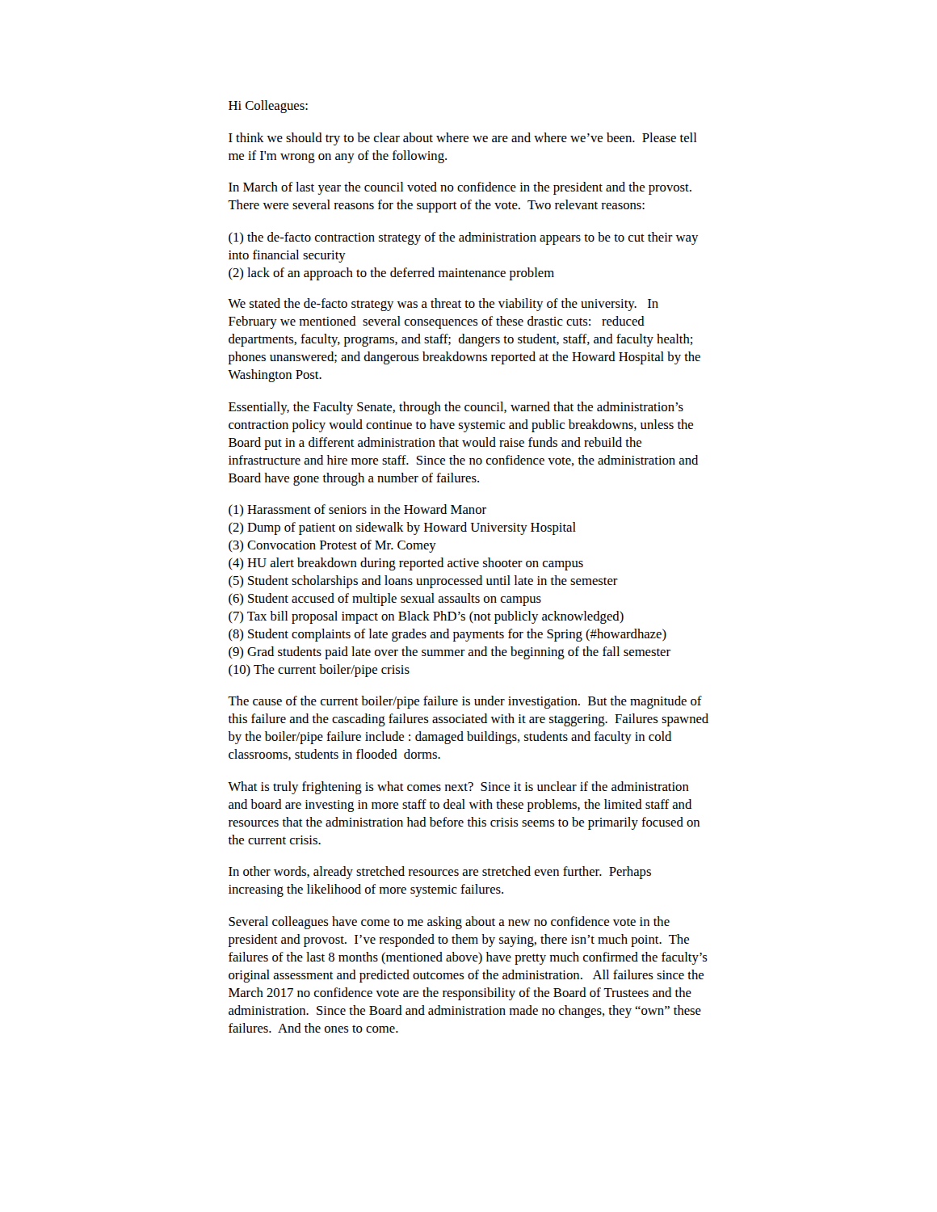Hi Colleagues:
I think we should try to be clear about where we are and where we’ve been. Please tell me if I'm wrong on any of the following.
In March of last year the council voted no confidence in the president and the provost. There were several reasons for the support of the vote. Two relevant reasons:
(1) the de-facto contraction strategy of the administration appears to be to cut their way into financial security
(2) lack of an approach to the deferred maintenance problem
We stated the de-facto strategy was a threat to the viability of the university. In February we mentioned several consequences of these drastic cuts: reduced departments, faculty, programs, and staff; dangers to student, staff, and faculty health; phones unanswered; and dangerous breakdowns reported at the Howard Hospital by the Washington Post.
Essentially, the Faculty Senate, through the council, warned that the administration’s contraction policy would continue to have systemic and public breakdowns, unless the Board put in a different administration that would raise funds and rebuild the infrastructure and hire more staff. Since the no confidence vote, the administration and Board have gone through a number of failures.
(1) Harassment of seniors in the Howard Manor
(2) Dump of patient on sidewalk by Howard University Hospital
(3) Convocation Protest of Mr. Comey
(4) HU alert breakdown during reported active shooter on campus
(5) Student scholarships and loans unprocessed until late in the semester
(6) Student accused of multiple sexual assaults on campus
(7) Tax bill proposal impact on Black PhD’s (not publicly acknowledged)
(8) Student complaints of late grades and payments for the Spring (#howardhaze)
(9) Grad students paid late over the summer and the beginning of the fall semester
(10) The current boiler/pipe crisis
The cause of the current boiler/pipe failure is under investigation. But the magnitude of this failure and the cascading failures associated with it are staggering. Failures spawned by the boiler/pipe failure include : damaged buildings, students and faculty in cold classrooms, students in flooded dorms.
What is truly frightening is what comes next? Since it is unclear if the administration and board are investing in more staff to deal with these problems, the limited staff and resources that the administration had before this crisis seems to be primarily focused on the current crisis.
In other words, already stretched resources are stretched even further. Perhaps increasing the likelihood of more systemic failures.
Several colleagues have come to me asking about a new no confidence vote in the president and provost. I’ve responded to them by saying, there isn’t much point. The failures of the last 8 months (mentioned above) have pretty much confirmed the faculty’s original assessment and predicted outcomes of the administration. All failures since the March 2017 no confidence vote are the responsibility of the Board of Trustees and the administration. Since the Board and administration made no changes, they “own” these failures. And the ones to come.